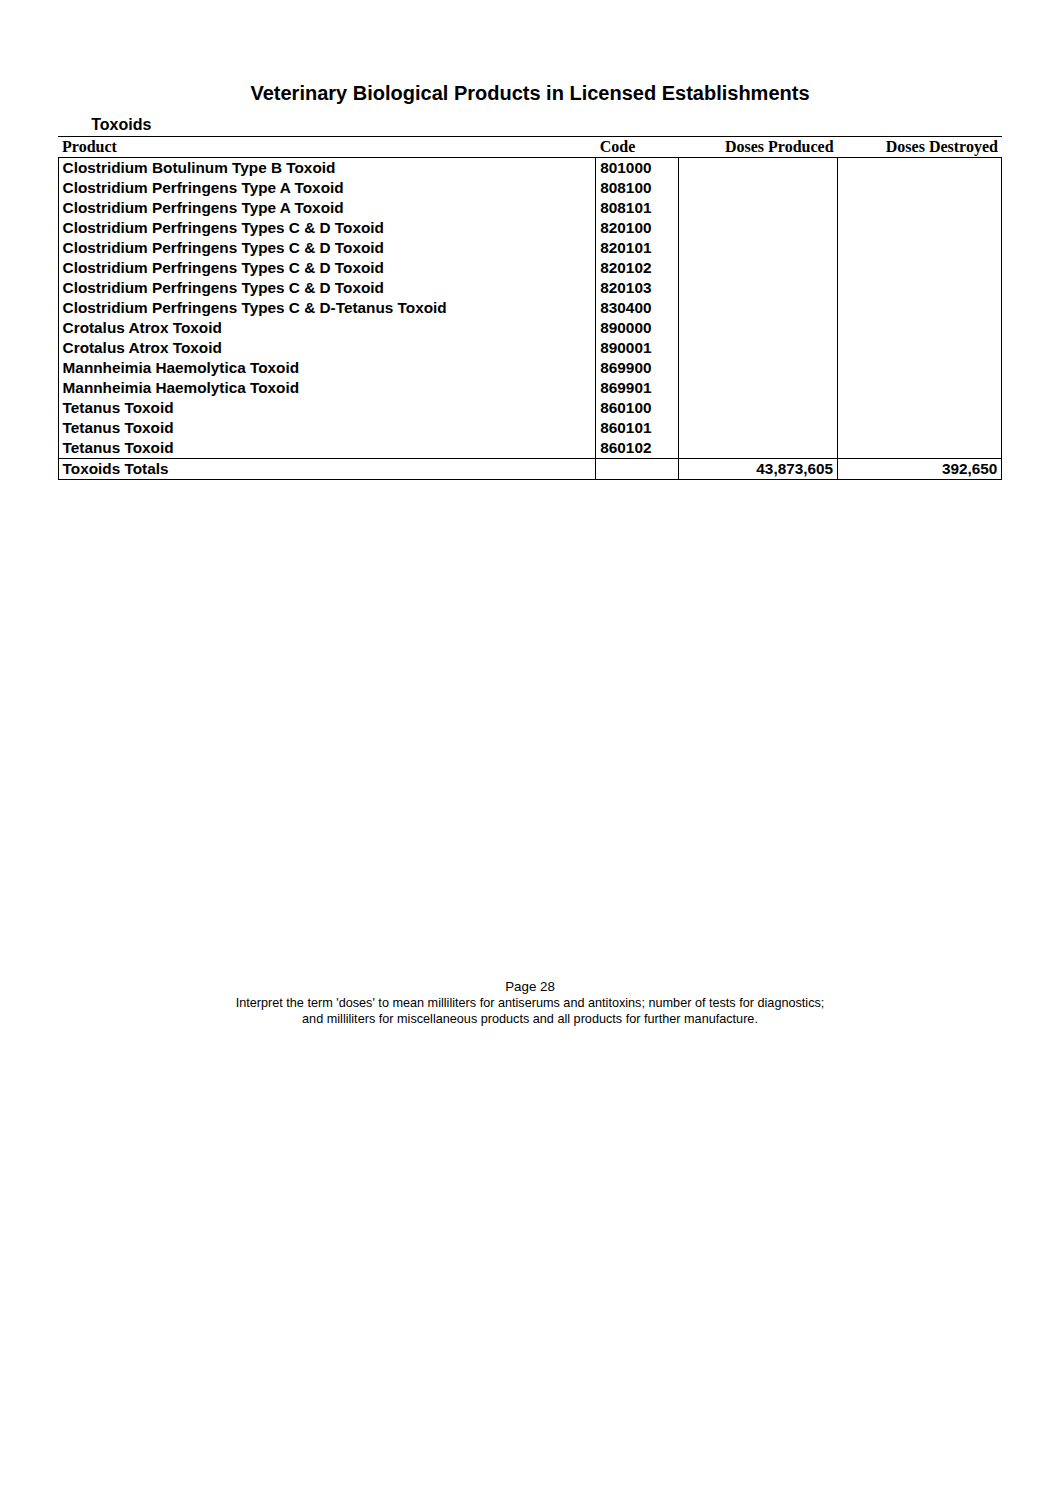Veterinary Biological Products in Licensed Establishments
Toxoids
| Product | Code | Doses Produced | Doses Destroyed |
| --- | --- | --- | --- |
| Clostridium Botulinum Type B Toxoid | 801000 | | |
| Clostridium Perfringens Type A Toxoid | 808100 | | |
| Clostridium Perfringens Type A Toxoid | 808101 | | |
| Clostridium Perfringens Types C & D Toxoid | 820100 | | |
| Clostridium Perfringens Types C & D Toxoid | 820101 | | |
| Clostridium Perfringens Types C & D Toxoid | 820102 | | |
| Clostridium Perfringens Types C & D Toxoid | 820103 | | |
| Clostridium Perfringens Types C & D-Tetanus Toxoid | 830400 | | |
| Crotalus Atrox Toxoid | 890000 | | |
| Crotalus Atrox Toxoid | 890001 | | |
| Mannheimia Haemolytica Toxoid | 869900 | | |
| Mannheimia Haemolytica Toxoid | 869901 | | |
| Tetanus Toxoid | 860100 | | |
| Tetanus Toxoid | 860101 | | |
| Tetanus Toxoid | 860102 | | |
| Toxoids Totals | | 43,873,605 | 392,650 |
Page 28
Interpret the term 'doses' to mean milliliters for antiserums and antitoxins; number of tests for diagnostics;
and milliliters for miscellaneous products and all products for further manufacture.